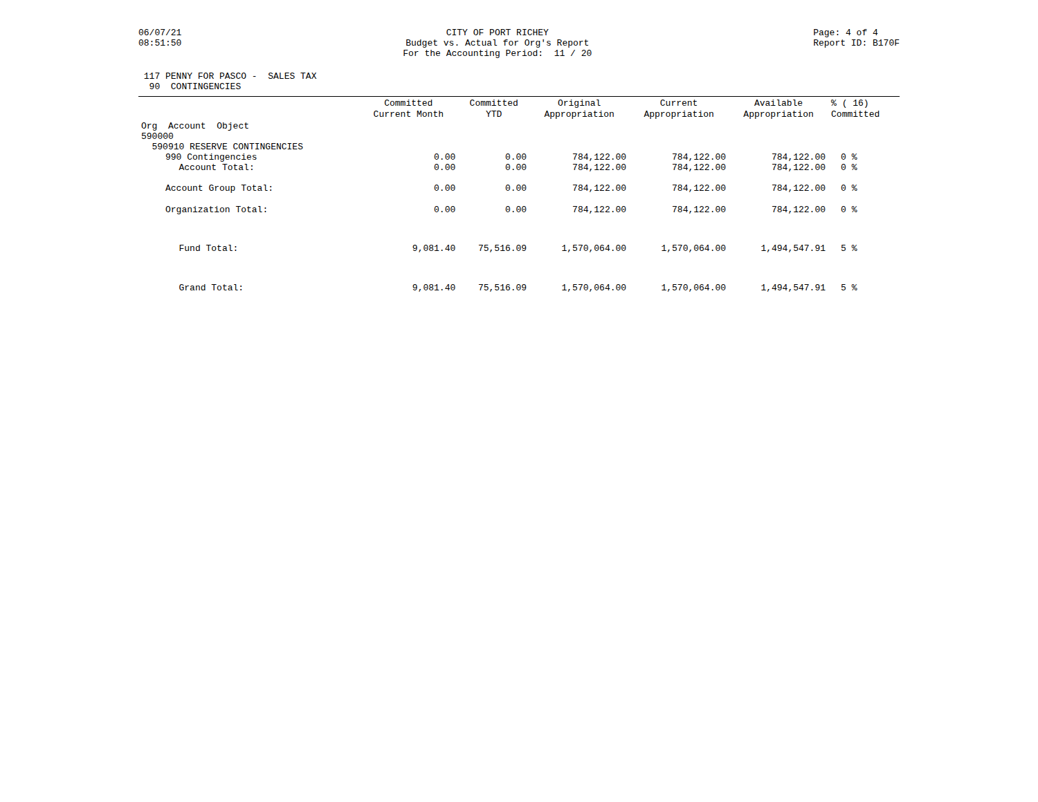06/07/21 08:51:50
CITY OF PORT RICHEY Budget vs. Actual for Org's Report For the Accounting Period: 11 / 20
Page: 4 of 4 Report ID: B170F
117 PENNY FOR PASCO - SALES TAX 90 CONTINGENCIES
| | Committed Current Month | Committed YTD | Original Appropriation | Current Appropriation | Available Appropriation | % ( 16) Committed |
| --- | --- | --- | --- | --- | --- | --- |
| Org Account Object | |
| 590000 | |
| 590910 RESERVE CONTINGENCIES | |
| 990 Contingencies | 0.00 | 0.00 | 784,122.00 | 784,122.00 | 784,122.00 | 0 % |
| Account Total: | 0.00 | 0.00 | 784,122.00 | 784,122.00 | 784,122.00 | 0 % |
| Account Group Total: | 0.00 | 0.00 | 784,122.00 | 784,122.00 | 784,122.00 | 0 % |
| Organization Total: | 0.00 | 0.00 | 784,122.00 | 784,122.00 | 784,122.00 | 0 % |
| Fund Total: | 9,081.40 | 75,516.09 | 1,570,064.00 | 1,570,064.00 | 1,494,547.91 | 5 % |
| Grand Total: | 9,081.40 | 75,516.09 | 1,570,064.00 | 1,570,064.00 | 1,494,547.91 | 5 % |